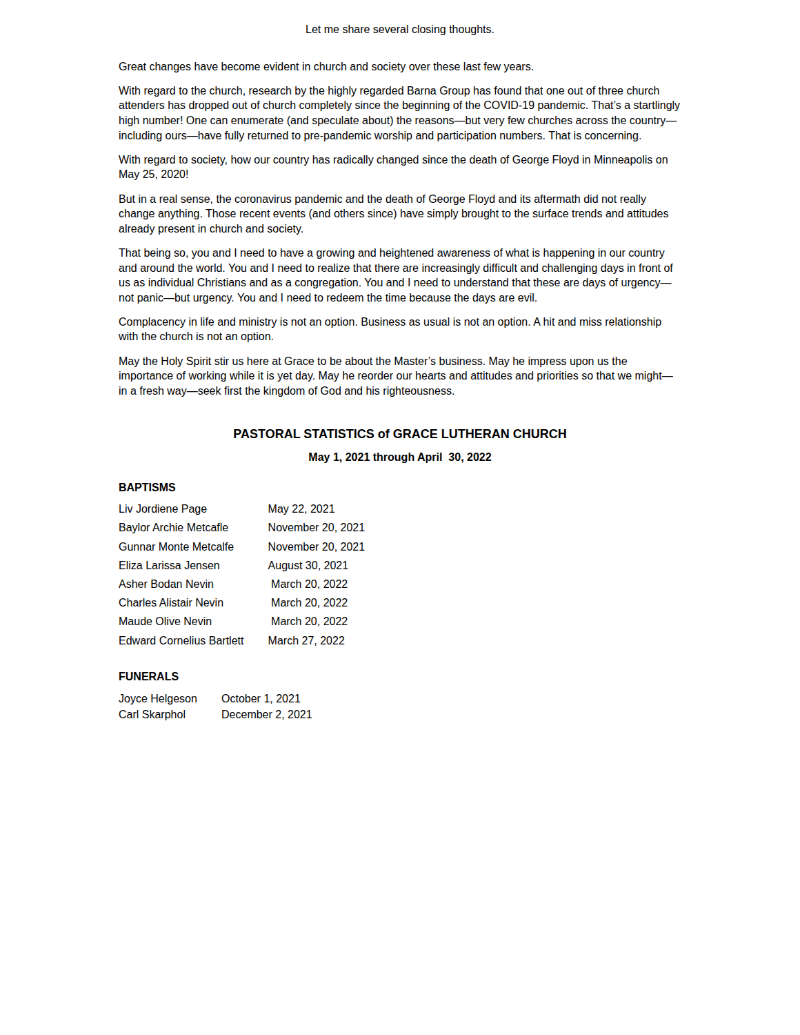Let me share several closing thoughts.
Great changes have become evident in church and society over these last few years.
With regard to the church, research by the highly regarded Barna Group has found that one out of three church attenders has dropped out of church completely since the beginning of the COVID-19 pandemic. That’s a startlingly high number! One can enumerate (and speculate about) the reasons—but very few churches across the country—including ours—have fully returned to pre-pandemic worship and participation numbers. That is concerning.
With regard to society, how our country has radically changed since the death of George Floyd in Minneapolis on May 25, 2020!
But in a real sense, the coronavirus pandemic and the death of George Floyd and its aftermath did not really change anything. Those recent events (and others since) have simply brought to the surface trends and attitudes already present in church and society.
That being so, you and I need to have a growing and heightened awareness of what is happening in our country and around the world. You and I need to realize that there are increasingly difficult and challenging days in front of us as individual Christians and as a congregation. You and I need to understand that these are days of urgency—not panic—but urgency. You and I need to redeem the time because the days are evil.
Complacency in life and ministry is not an option. Business as usual is not an option. A hit and miss relationship with the church is not an option.
May the Holy Spirit stir us here at Grace to be about the Master’s business. May he impress upon us the importance of working while it is yet day. May he reorder our hearts and attitudes and priorities so that we might—in a fresh way—seek first the kingdom of God and his righteousness.
PASTORAL STATISTICS of GRACE LUTHERAN CHURCH
May 1, 2021 through April 30, 2022
BAPTISMS
| Liv Jordiene Page | May 22, 2021 |
| Baylor Archie Metcafle | November 20, 2021 |
| Gunnar Monte Metcalfe | November 20, 2021 |
| Eliza Larissa Jensen | August 30, 2021 |
| Asher Bodan Nevin | March 20, 2022 |
| Charles Alistair Nevin | March 20, 2022 |
| Maude Olive Nevin | March 20, 2022 |
| Edward Cornelius Bartlett | March 27, 2022 |
FUNERALS
| Joyce Helgeson | October 1, 2021 |
| Carl Skarphol | December 2, 2021 |